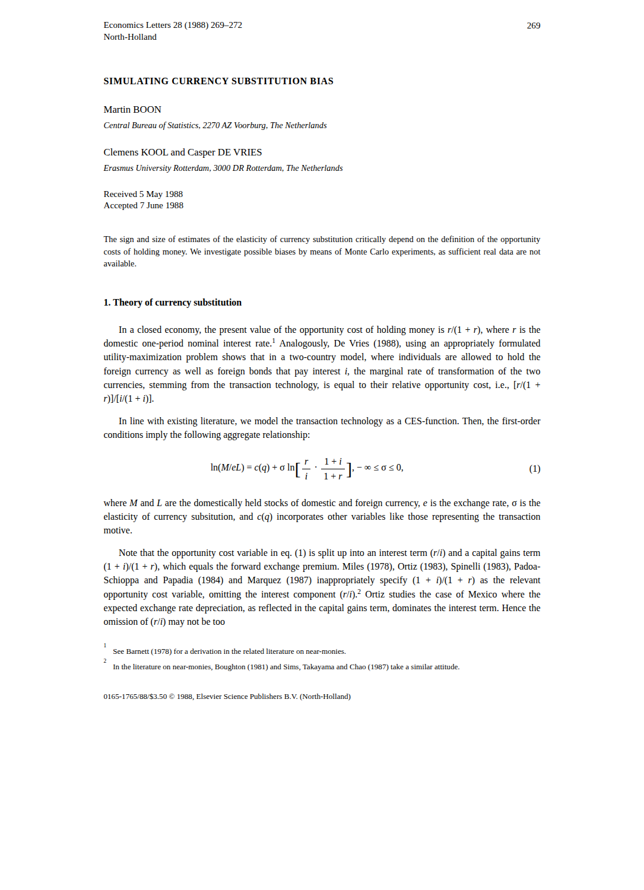Economics Letters 28 (1988) 269–272
North-Holland
269
Simulating Currency Substitution Bias
Martin BOON
Central Bureau of Statistics, 2270 AZ Voorburg, The Netherlands
Clemens KOOL and Casper DE VRIES
Erasmus University Rotterdam, 3000 DR Rotterdam, The Netherlands
Received 5 May 1988
Accepted 7 June 1988
The sign and size of estimates of the elasticity of currency substitution critically depend on the definition of the opportunity costs of holding money. We investigate possible biases by means of Monte Carlo experiments, as sufficient real data are not available.
1. Theory of currency substitution
In a closed economy, the present value of the opportunity cost of holding money is r/(1 + r), where r is the domestic one-period nominal interest rate.1 Analogously, De Vries (1988), using an appropriately formulated utility-maximization problem shows that in a two-country model, where individuals are allowed to hold the foreign currency as well as foreign bonds that pay interest i, the marginal rate of transformation of the two currencies, stemming from the transaction technology, is equal to their relative opportunity cost, i.e., [r/(1 + r)]/[i/(1 + i)].
In line with existing literature, we model the transaction technology as a CES-function. Then, the first-order conditions imply the following aggregate relationship:
ln(M/eL) = c(q) + σ ln[ri · 1 + i 1 + r], − ∞ ≤ σ ≤ 0,
(1)
where M and L are the domestically held stocks of domestic and foreign currency, e is the exchange rate, σ is the elasticity of currency subsitution, and c(q) incorporates other variables like those representing the transaction motive.
Note that the opportunity cost variable in eq. (1) is split up into an interest term (r/i) and a capital gains term (1 + i)/(1 + r), which equals the forward exchange premium. Miles (1978), Ortiz (1983), Spinelli (1983), Padoa-Schioppa and Papadia (1984) and Marquez (1987) inappropriately specify (1 + i)/(1 + r) as the relevant opportunity cost variable, omitting the interest component (r/i).2 Ortiz studies the case of Mexico where the expected exchange rate depreciation, as reflected in the capital gains term, dominates the interest term. Hence the omission of (r/i) may not be too
1 See Barnett (1978) for a derivation in the related literature on near-monies.
2 In the literature on near-monies, Boughton (1981) and Sims, Takayama and Chao (1987) take a similar attitude.
0165-1765/88/$3.50 © 1988, Elsevier Science Publishers B.V. (North-Holland)